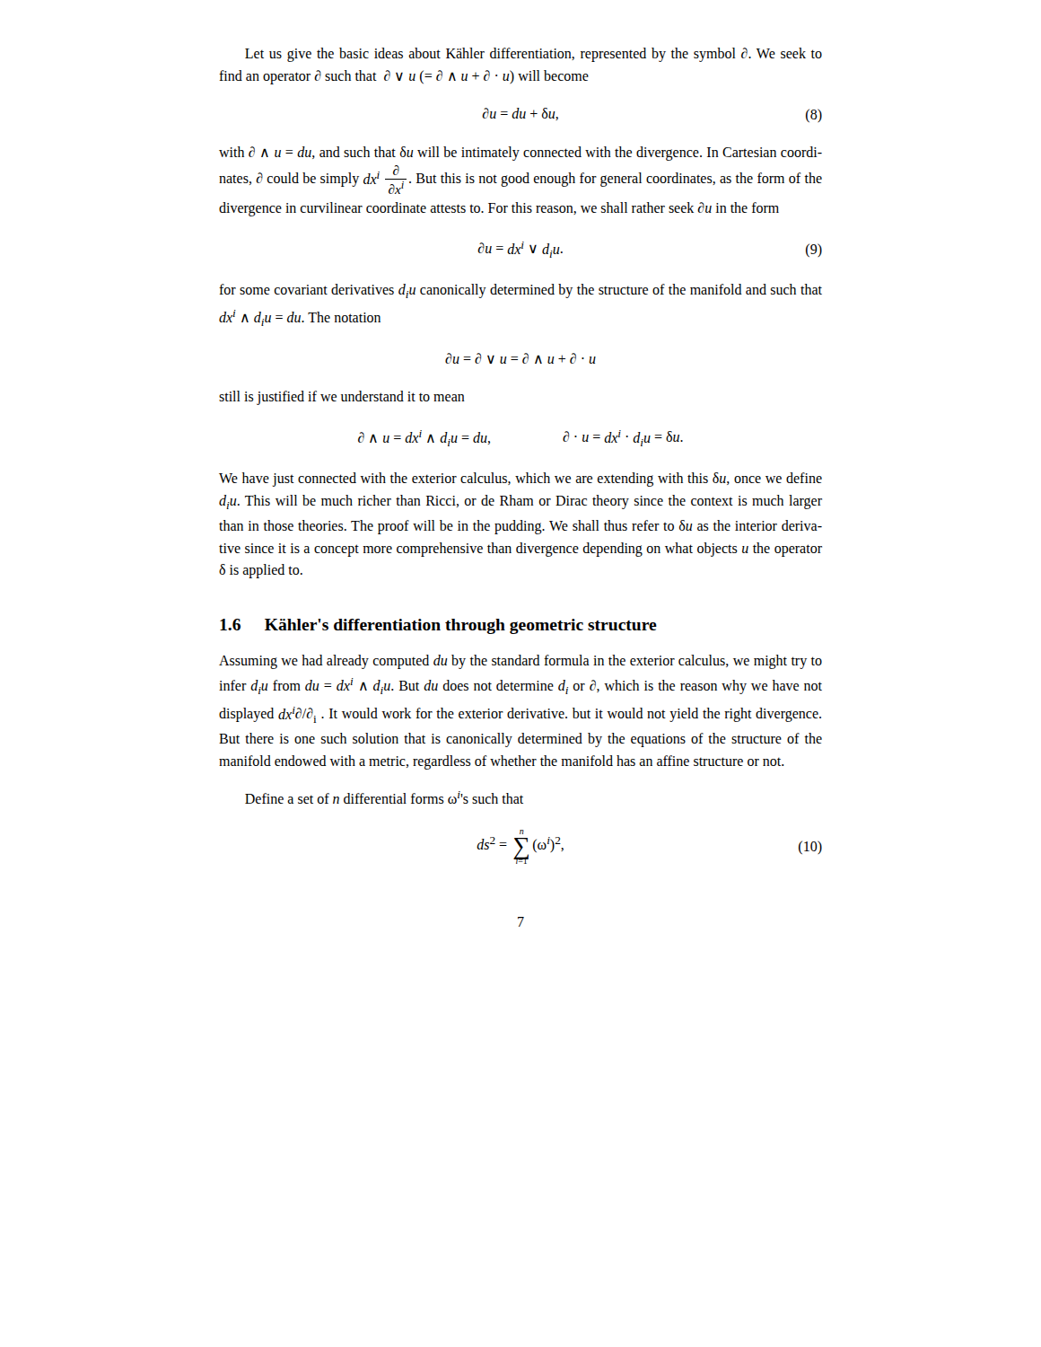Let us give the basic ideas about Kähler differentiation, represented by the symbol ∂. We seek to find an operator ∂ such that ∂ ∨ u (= ∂ ∧ u + ∂ · u) will become
∂u = du + δu,(8)
with ∂ ∧ u = du, and such that δu will be intimately connected with the divergence. In Cartesian coordinates, ∂ could be simply dxi ∂∂xi. But this is not good enough for general coordinates, as the form of the divergence in curvilinear coordinate attests to. For this reason, we shall rather seek ∂u in the form
∂u = dxi ∨ diu.(9)
for some covariant derivatives diu canonically determined by the structure of the manifold and such that dxi ∧ diu = du. The notation
∂u = ∂ ∨ u = ∂ ∧ u + ∂ · u
still is justified if we understand it to mean
∂ ∧ u = dxi ∧ diu = du,∂ · u = dxi · diu = δu.
We have just connected with the exterior calculus, which we are extending with this δu, once we define diu. This will be much richer than Ricci, or de Rham or Dirac theory since the context is much larger than in those theories. The proof will be in the pudding. We shall thus refer to δu as the interior derivative since it is a concept more comprehensive than divergence depending on what objects u the operator δ is applied to.
1.6 Kähler's differentiation through geometric structure
Assuming we had already computed du by the standard formula in the exterior calculus, we might try to infer diu from du = dxi ∧ diu. But du does not determine di or ∂, which is the reason why we have not displayed dxi∂/∂i . It would work for the exterior derivative. but it would not yield the right divergence. But there is one such solution that is canonically determined by the equations of the structure of the manifold endowed with a metric, regardless of whether the manifold has an affine structure or not.
Define a set of n differential forms ωi's such that
ds2 = n∑i=1(ωi)2,(10)
7